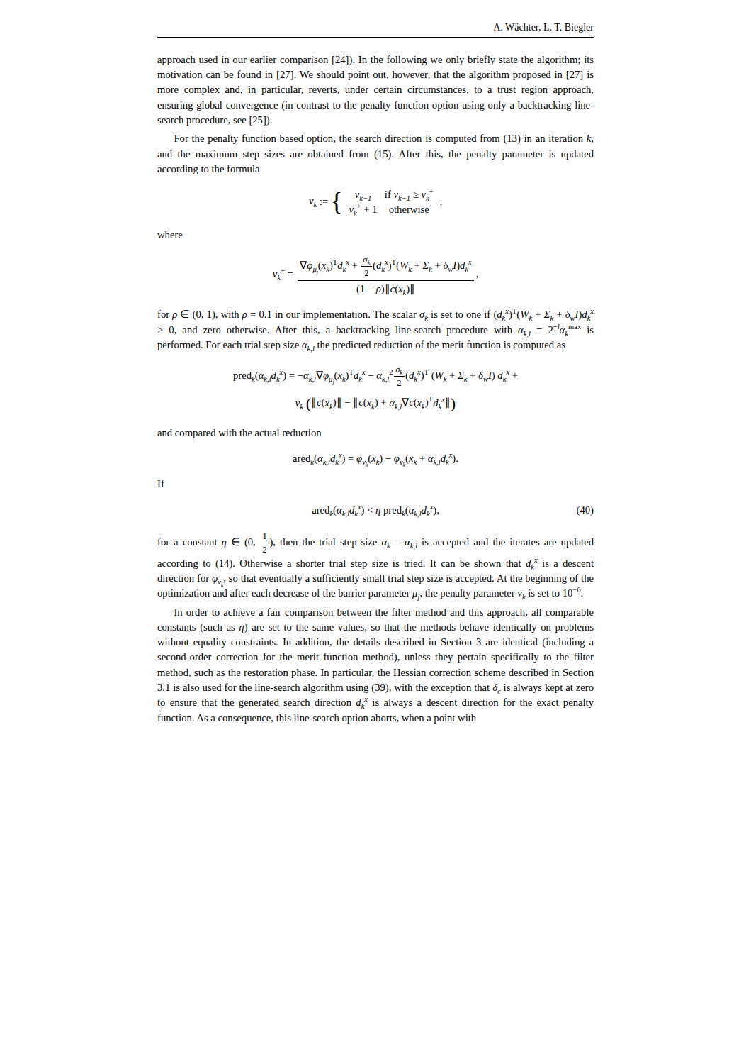A. Wächter, L. T. Biegler
approach used in our earlier comparison [24]). In the following we only briefly state the algorithm; its motivation can be found in [27]. We should point out, however, that the algorithm proposed in [27] is more complex and, in particular, reverts, under certain circumstances, to a trust region approach, ensuring global convergence (in contrast to the penalty function option using only a backtracking line-search procedure, see [25]).
For the penalty function based option, the search direction is computed from (13) in an iteration k, and the maximum step sizes are obtained from (15). After this, the penalty parameter is updated according to the formula
νk := {
| ν k−1 | if ν k−1 ≥ ν k + |
| ν k + + 1 | otherwise |
,
where
νk+ = ∇φμj(xk)Tdkx + σk 2(dkx)T(Wk + Σk + δw I)dkx (1 − ρ)∥c(xk)∥ ,
for ρ ∈ (0, 1), with ρ = 0.1 in our implementation. The scalar σk is set to one if (dkx)T(Wk + Σk + δw I)dkx > 0, and zero otherwise. After this, a backtracking line-search procedure with αk,l = 2−lαkmax is performed. For each trial step size αk,l the predicted reduction of the merit function is computed as
predk(αk,ldkx) = −αk,l∇φμj(xk)Tdkx − αk,l2σk 2(dkx)T (Wk + Σk + δw I) dkx +
νk (∥c(xk)∥ − ∥c(xk) + αk,l∇c(xk)Tdkx∥)
and compared with the actual reduction
aredk(αk,ldkx) = φνk(xk) − φνk(xk + αk,ldkx).
If
aredk(αk,ldkx) < η predk(αk,ldkx), (40)
for a constant η ∈ (0, 12), then the trial step size αk = αk,l is accepted and the iterates are updated according to (14). Otherwise a shorter trial step size is tried. It can be shown that dkx is a descent direction for φνk, so that eventually a sufficiently small trial step size is accepted. At the beginning of the optimization and after each decrease of the barrier parameter μj, the penalty parameter νk is set to 10−6.
In order to achieve a fair comparison between the filter method and this approach, all comparable constants (such as η) are set to the same values, so that the methods behave identically on problems without equality constraints. In addition, the details described in Section 3 are identical (including a second-order correction for the merit function method), unless they pertain specifically to the filter method, such as the restoration phase. In particular, the Hessian correction scheme described in Section 3.1 is also used for the line-search algorithm using (39), with the exception that δc is always kept at zero to ensure that the generated search direction dkx is always a descent direction for the exact penalty function. As a consequence, this line-search option aborts, when a point with